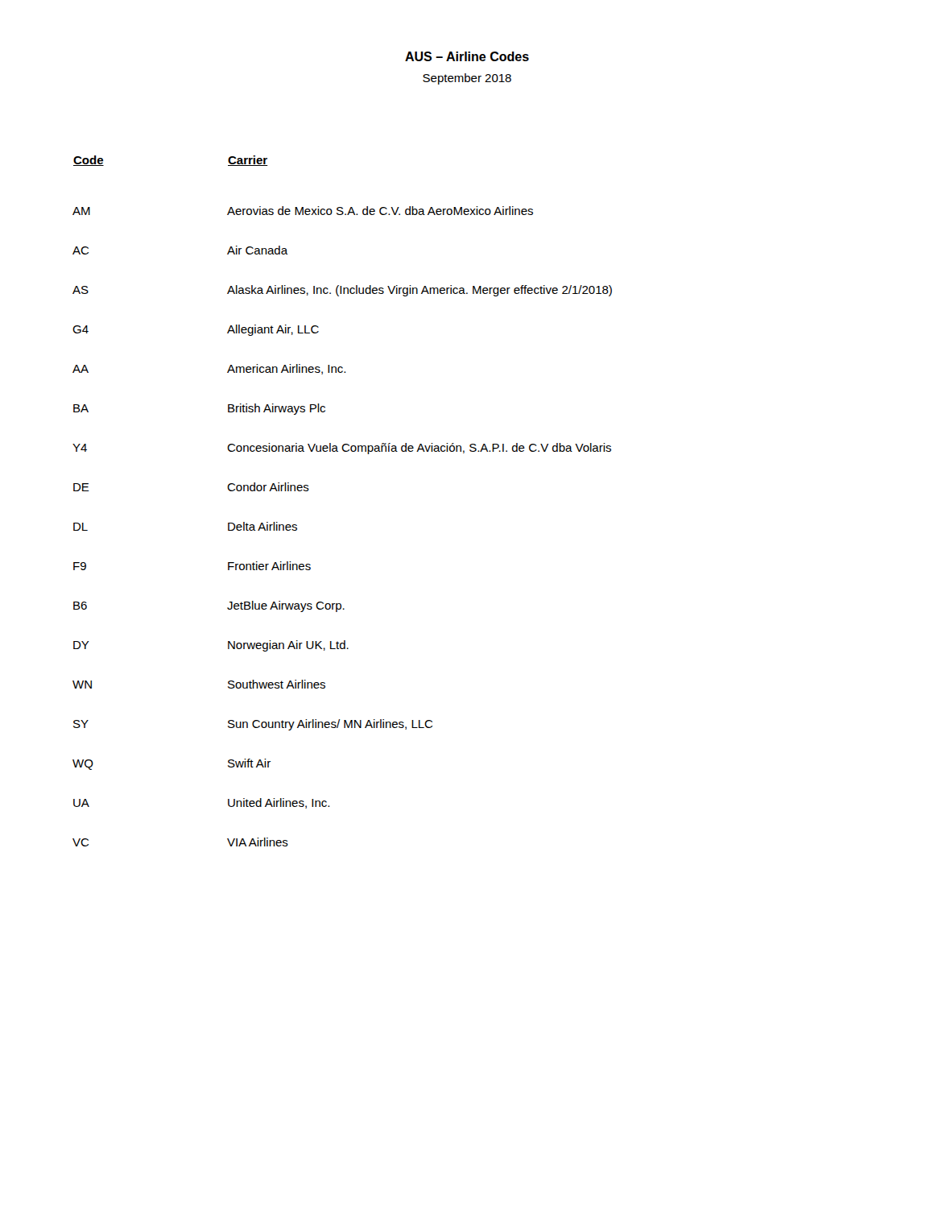AUS – Airline Codes
September 2018
| Code | Carrier |
| --- | --- |
| AM | Aerovias de Mexico S.A. de C.V. dba AeroMexico Airlines |
| AC | Air Canada |
| AS | Alaska Airlines, Inc. (Includes Virgin America. Merger effective 2/1/2018) |
| G4 | Allegiant Air, LLC |
| AA | American Airlines, Inc. |
| BA | British Airways Plc |
| Y4 | Concesionaria Vuela Compañía de Aviación, S.A.P.I. de C.V dba Volaris |
| DE | Condor Airlines |
| DL | Delta Airlines |
| F9 | Frontier Airlines |
| B6 | JetBlue Airways Corp. |
| DY | Norwegian Air UK, Ltd. |
| WN | Southwest Airlines |
| SY | Sun Country Airlines/ MN Airlines, LLC |
| WQ | Swift Air |
| UA | United Airlines, Inc. |
| VC | VIA Airlines |